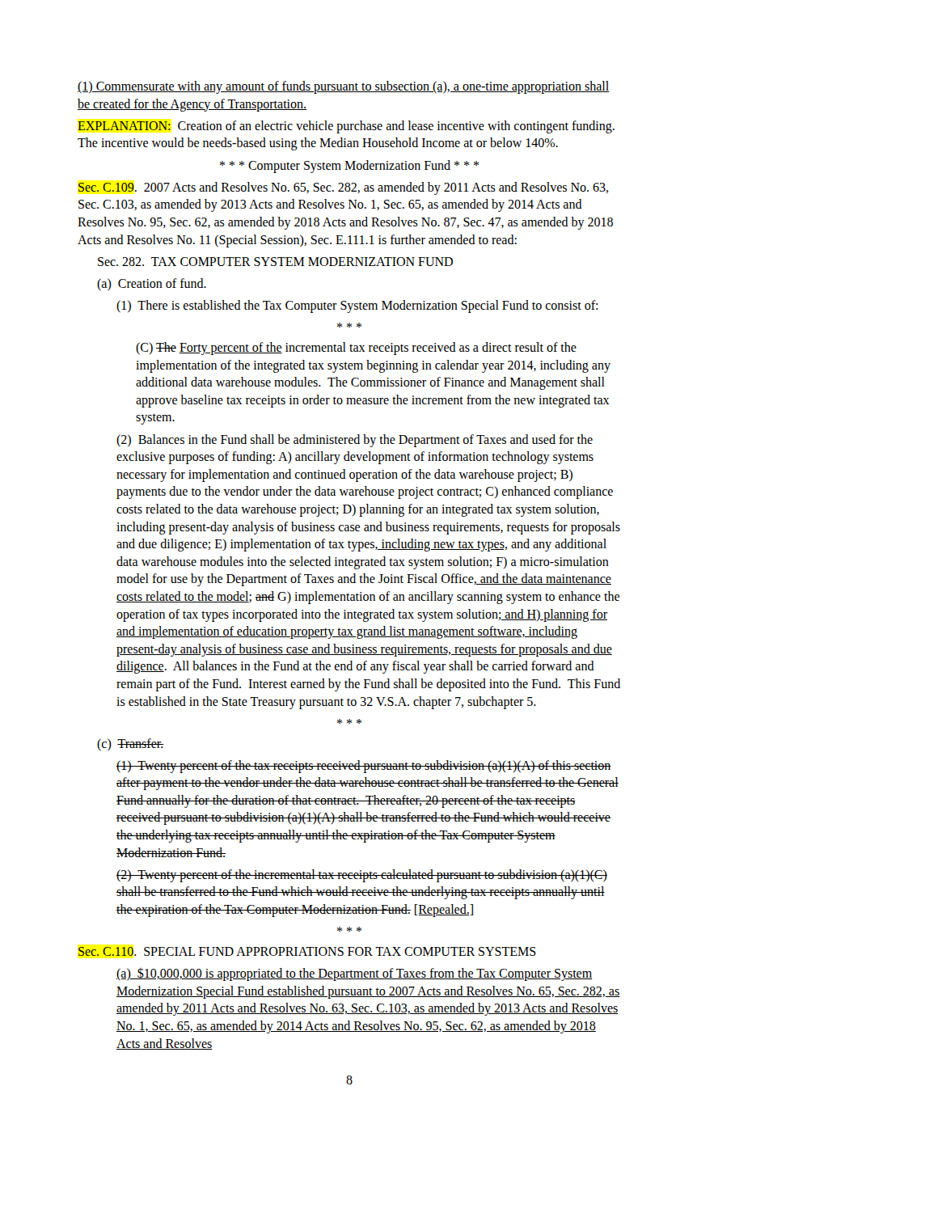(1) Commensurate with any amount of funds pursuant to subsection (a), a one-time appropriation shall be created for the Agency of Transportation.
EXPLANATION: Creation of an electric vehicle purchase and lease incentive with contingent funding. The incentive would be needs-based using the Median Household Income at or below 140%.
* * * Computer System Modernization Fund * * *
Sec. C.109. 2007 Acts and Resolves No. 65, Sec. 282, as amended by 2011 Acts and Resolves No. 63, Sec. C.103, as amended by 2013 Acts and Resolves No. 1, Sec. 65, as amended by 2014 Acts and Resolves No. 95, Sec. 62, as amended by 2018 Acts and Resolves No. 87, Sec. 47, as amended by 2018 Acts and Resolves No. 11 (Special Session), Sec. E.111.1 is further amended to read:
Sec. 282. TAX COMPUTER SYSTEM MODERNIZATION FUND
(a) Creation of fund.
(1) There is established the Tax Computer System Modernization Special Fund to consist of:
* * *
(C) The Forty percent of the incremental tax receipts received as a direct result of the implementation of the integrated tax system beginning in calendar year 2014, including any additional data warehouse modules. The Commissioner of Finance and Management shall approve baseline tax receipts in order to measure the increment from the new integrated tax system.
(2) Balances in the Fund shall be administered by the Department of Taxes and used for the exclusive purposes of funding: A) ancillary development of information technology systems necessary for implementation and continued operation of the data warehouse project; B) payments due to the vendor under the data warehouse project contract; C) enhanced compliance costs related to the data warehouse project; D) planning for an integrated tax system solution, including present-day analysis of business case and business requirements, requests for proposals and due diligence; E) implementation of tax types, including new tax types, and any additional data warehouse modules into the selected integrated tax system solution; F) a micro-simulation model for use by the Department of Taxes and the Joint Fiscal Office, and the data maintenance costs related to the model; and G) implementation of an ancillary scanning system to enhance the operation of tax types incorporated into the integrated tax system solution; and H) planning for and implementation of education property tax grand list management software, including present-day analysis of business case and business requirements, requests for proposals and due diligence. All balances in the Fund at the end of any fiscal year shall be carried forward and remain part of the Fund. Interest earned by the Fund shall be deposited into the Fund. This Fund is established in the State Treasury pursuant to 32 V.S.A. chapter 7, subchapter 5.
* * *
(c) Transfer.
(1) Twenty percent of the tax receipts received pursuant to subdivision (a)(1)(A) of this section after payment to the vendor under the data warehouse contract shall be transferred to the General Fund annually for the duration of that contract. Thereafter, 20 percent of the tax receipts received pursuant to subdivision (a)(1)(A) shall be transferred to the Fund which would receive the underlying tax receipts annually until the expiration of the Tax Computer System Modernization Fund.
(2) Twenty percent of the incremental tax receipts calculated pursuant to subdivision (a)(1)(C) shall be transferred to the Fund which would receive the underlying tax receipts annually until the expiration of the Tax Computer Modernization Fund. [Repealed.]
* * *
Sec. C.110. SPECIAL FUND APPROPRIATIONS FOR TAX COMPUTER SYSTEMS
(a) $10,000,000 is appropriated to the Department of Taxes from the Tax Computer System Modernization Special Fund established pursuant to 2007 Acts and Resolves No. 65, Sec. 282, as amended by 2011 Acts and Resolves No. 63, Sec. C.103, as amended by 2013 Acts and Resolves No. 1, Sec. 65, as amended by 2014 Acts and Resolves No. 95, Sec. 62, as amended by 2018 Acts and Resolves
8